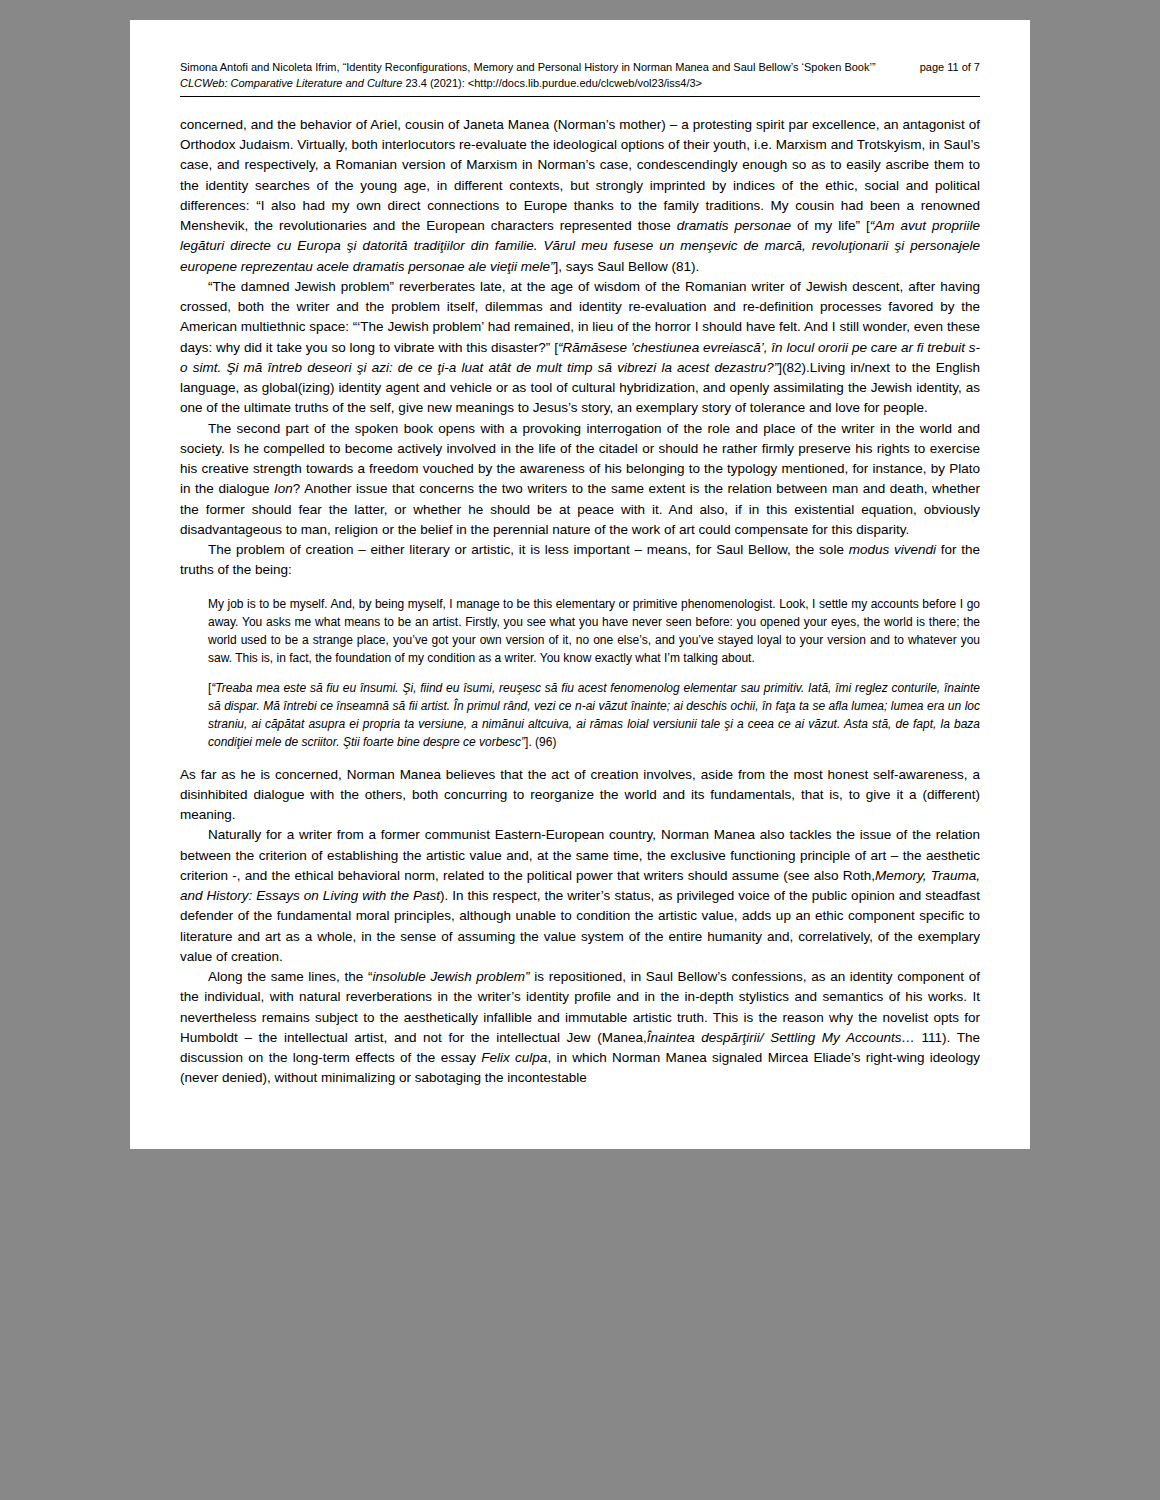Simona Antofi and Nicoleta Ifrim, “Identity Reconfigurations, Memory and Personal History in Norman Manea and Saul Bellow’s ‘Spoken Book’”
page 11 of 7
CLCWeb: Comparative Literature and Culture 23.4 (2021): <http://docs.lib.purdue.edu/clcweb/vol23/iss4/3>
concerned, and the behavior of Ariel, cousin of Janeta Manea (Norman’s mother) – a protesting spirit par excellence, an antagonist of Orthodox Judaism. Virtually, both interlocutors re-evaluate the ideological options of their youth, i.e. Marxism and Trotskyism, in Saul’s case, and respectively, a Romanian version of Marxism in Norman’s case, condescendingly enough so as to easily ascribe them to the identity searches of the young age, in different contexts, but strongly imprinted by indices of the ethic, social and political differences: “I also had my own direct connections to Europe thanks to the family traditions. My cousin had been a renowned Menshevik, the revolutionaries and the European characters represented those dramatis personae of my life” [“Am avut propriile legături directe cu Europa şi datorită tradiţiilor din familie. Vărul meu fusese un menşevic de marcă, revoluţionarii şi personajele europene reprezentau acele dramatis personae ale vieţii mele”], says Saul Bellow (81).
“The damned Jewish problem” reverberates late, at the age of wisdom of the Romanian writer of Jewish descent, after having crossed, both the writer and the problem itself, dilemmas and identity re-evaluation and re-definition processes favored by the American multiethnic space: “‘The Jewish problem’ had remained, in lieu of the horror I should have felt. And I still wonder, even these days: why did it take you so long to vibrate with this disaster?” [“Rămăsese ’chestiunea evreiască’, în locul ororii pe care ar fi trebuit s-o simt. Şi mă întreb deseori şi azi: de ce ţi-a luat atât de mult timp să vibrezi la acest dezastru?”](82).Living in/next to the English language, as global(izing) identity agent and vehicle or as tool of cultural hybridization, and openly assimilating the Jewish identity, as one of the ultimate truths of the self, give new meanings to Jesus’s story, an exemplary story of tolerance and love for people.
The second part of the spoken book opens with a provoking interrogation of the role and place of the writer in the world and society. Is he compelled to become actively involved in the life of the citadel or should he rather firmly preserve his rights to exercise his creative strength towards a freedom vouched by the awareness of his belonging to the typology mentioned, for instance, by Plato in the dialogue Ion? Another issue that concerns the two writers to the same extent is the relation between man and death, whether the former should fear the latter, or whether he should be at peace with it. And also, if in this existential equation, obviously disadvantageous to man, religion or the belief in the perennial nature of the work of art could compensate for this disparity.
The problem of creation – either literary or artistic, it is less important – means, for Saul Bellow, the sole modus vivendi for the truths of the being:
My job is to be myself. And, by being myself, I manage to be this elementary or primitive phenomenologist. Look, I settle my accounts before I go away. You asks me what means to be an artist. Firstly, you see what you have never seen before: you opened your eyes, the world is there; the world used to be a strange place, you’ve got your own version of it, no one else’s, and you’ve stayed loyal to your version and to whatever you saw. This is, in fact, the foundation of my condition as a writer. You know exactly what I’m talking about.
[“Treaba mea este să fiu eu însumi. Şi, fiind eu îsumi, reuşesc să fiu acest fenomenolog elementar sau primitiv. Iată, îmi reglez conturile, înainte să dispar. Mă întrebi ce înseamnă să fii artist. În primul rând, vezi ce n-ai văzut înainte; ai deschis ochii, în faţa ta se afla lumea; lumea era un loc straniu, ai căpătat asupra ei propria ta versiune, a nimănui altcuiva, ai rămas loial versiunii tale şi a ceea ce ai văzut. Asta stă, de fapt, la baza condiţiei mele de scriitor. Ştii foarte bine despre ce vorbesc”]. (96)
As far as he is concerned, Norman Manea believes that the act of creation involves, aside from the most honest self-awareness, a disinhibited dialogue with the others, both concurring to reorganize the world and its fundamentals, that is, to give it a (different) meaning.
Naturally for a writer from a former communist Eastern-European country, Norman Manea also tackles the issue of the relation between the criterion of establishing the artistic value and, at the same time, the exclusive functioning principle of art – the aesthetic criterion -, and the ethical behavioral norm, related to the political power that writers should assume (see also Roth,Memory, Trauma, and History: Essays on Living with the Past). In this respect, the writer’s status, as privileged voice of the public opinion and steadfast defender of the fundamental moral principles, although unable to condition the artistic value, adds up an ethic component specific to literature and art as a whole, in the sense of assuming the value system of the entire humanity and, correlatively, of the exemplary value of creation.
Along the same lines, the “insoluble Jewish problem” is repositioned, in Saul Bellow’s confessions, as an identity component of the individual, with natural reverberations in the writer’s identity profile and in the in-depth stylistics and semantics of his works. It nevertheless remains subject to the aesthetically infallible and immutable artistic truth. This is the reason why the novelist opts for Humboldt – the intellectual artist, and not for the intellectual Jew (Manea,Înaintea despărţirii/ Settling My Accounts… 111). The discussion on the long-term effects of the essay Felix culpa, in which Norman Manea signaled Mircea Eliade’s right-wing ideology (never denied), without minimalizing or sabotaging the incontestable